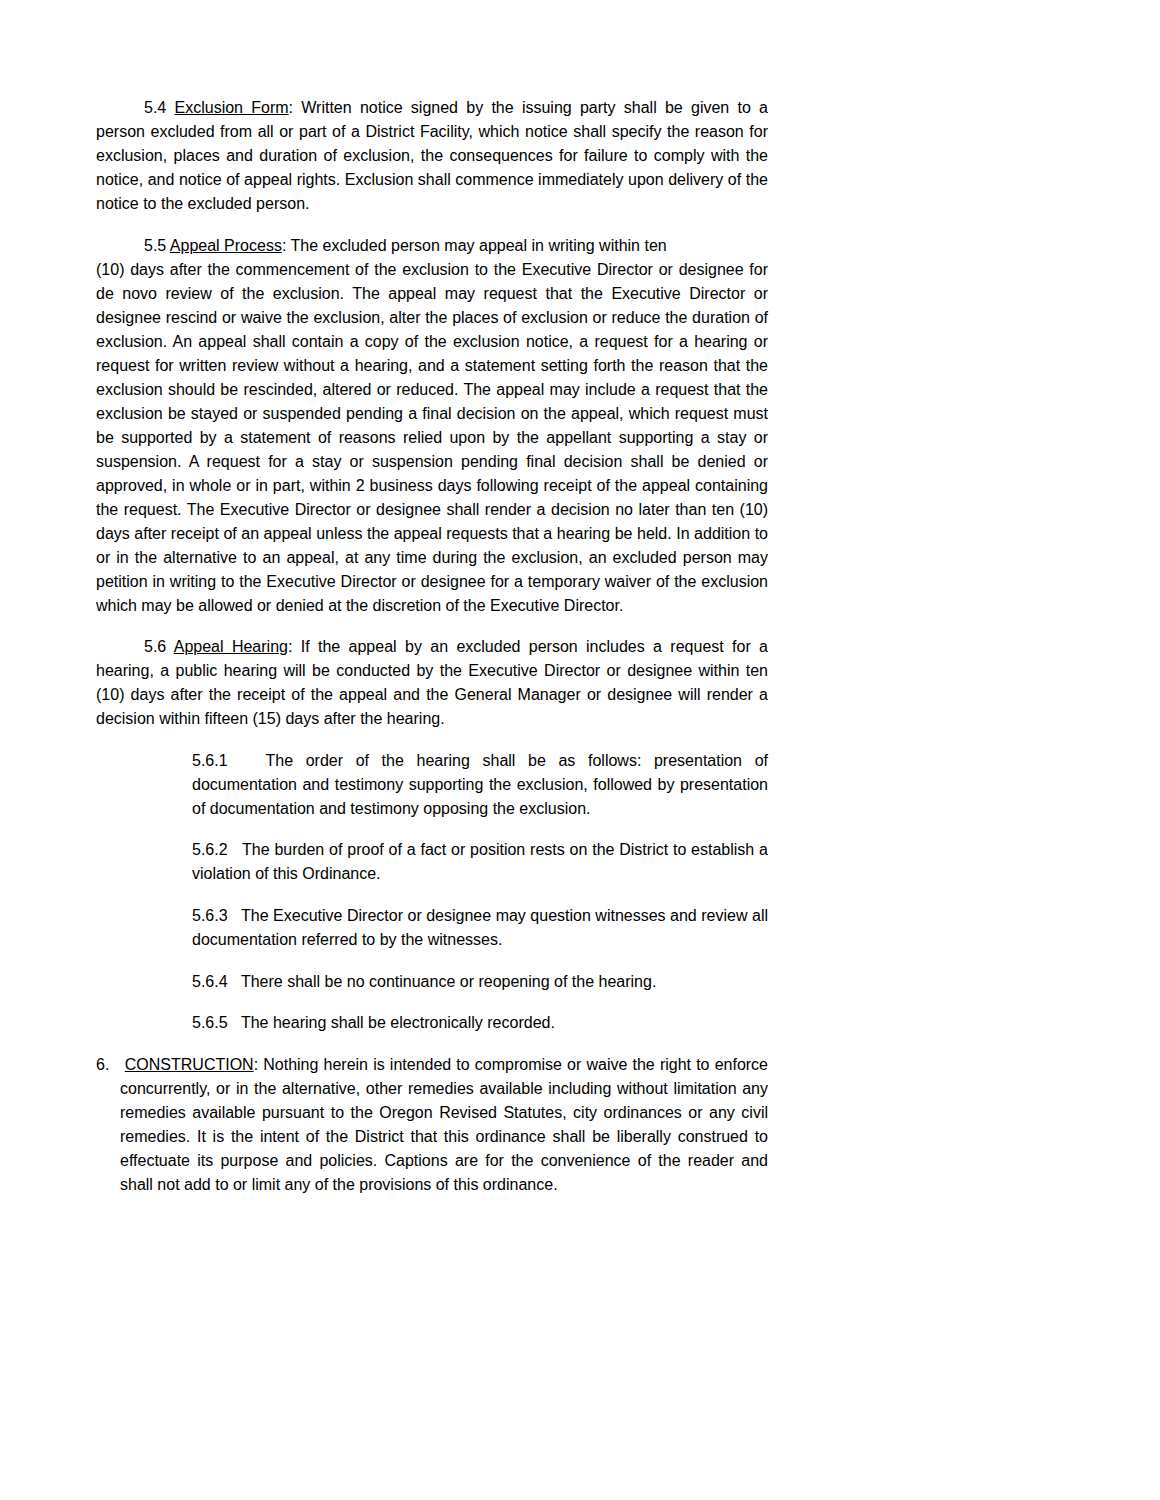5.4 Exclusion Form: Written notice signed by the issuing party shall be given to a person excluded from all or part of a District Facility, which notice shall specify the reason for exclusion, places and duration of exclusion, the consequences for failure to comply with the notice, and notice of appeal rights. Exclusion shall commence immediately upon delivery of the notice to the excluded person.
5.5 Appeal Process: The excluded person may appeal in writing within ten
(10) days after the commencement of the exclusion to the Executive Director or designee for de novo review of the exclusion. The appeal may request that the Executive Director or designee rescind or waive the exclusion, alter the places of exclusion or reduce the duration of exclusion. An appeal shall contain a copy of the exclusion notice, a request for a hearing or request for written review without a hearing, and a statement setting forth the reason that the exclusion should be rescinded, altered or reduced. The appeal may include a request that the exclusion be stayed or suspended pending a final decision on the appeal, which request must be supported by a statement of reasons relied upon by the appellant supporting a stay or suspension. A request for a stay or suspension pending final decision shall be denied or approved, in whole or in part, within 2 business days following receipt of the appeal containing the request. The Executive Director or designee shall render a decision no later than ten (10) days after receipt of an appeal unless the appeal requests that a hearing be held. In addition to or in the alternative to an appeal, at any time during the exclusion, an excluded person may petition in writing to the Executive Director or designee for a temporary waiver of the exclusion which may be allowed or denied at the discretion of the Executive Director.
5.6 Appeal Hearing: If the appeal by an excluded person includes a request for a hearing, a public hearing will be conducted by the Executive Director or designee within ten (10) days after the receipt of the appeal and the General Manager or designee will render a decision within fifteen (15) days after the hearing.
5.6.1 The order of the hearing shall be as follows: presentation of documentation and testimony supporting the exclusion, followed by presentation of documentation and testimony opposing the exclusion.
5.6.2 The burden of proof of a fact or position rests on the District to establish a violation of this Ordinance.
5.6.3 The Executive Director or designee may question witnesses and review all documentation referred to by the witnesses.
5.6.4 There shall be no continuance or reopening of the hearing.
5.6.5 The hearing shall be electronically recorded.
6. CONSTRUCTION: Nothing herein is intended to compromise or waive the right to enforce concurrently, or in the alternative, other remedies available including without limitation any remedies available pursuant to the Oregon Revised Statutes, city ordinances or any civil remedies. It is the intent of the District that this ordinance shall be liberally construed to effectuate its purpose and policies. Captions are for the convenience of the reader and shall not add to or limit any of the provisions of this ordinance.